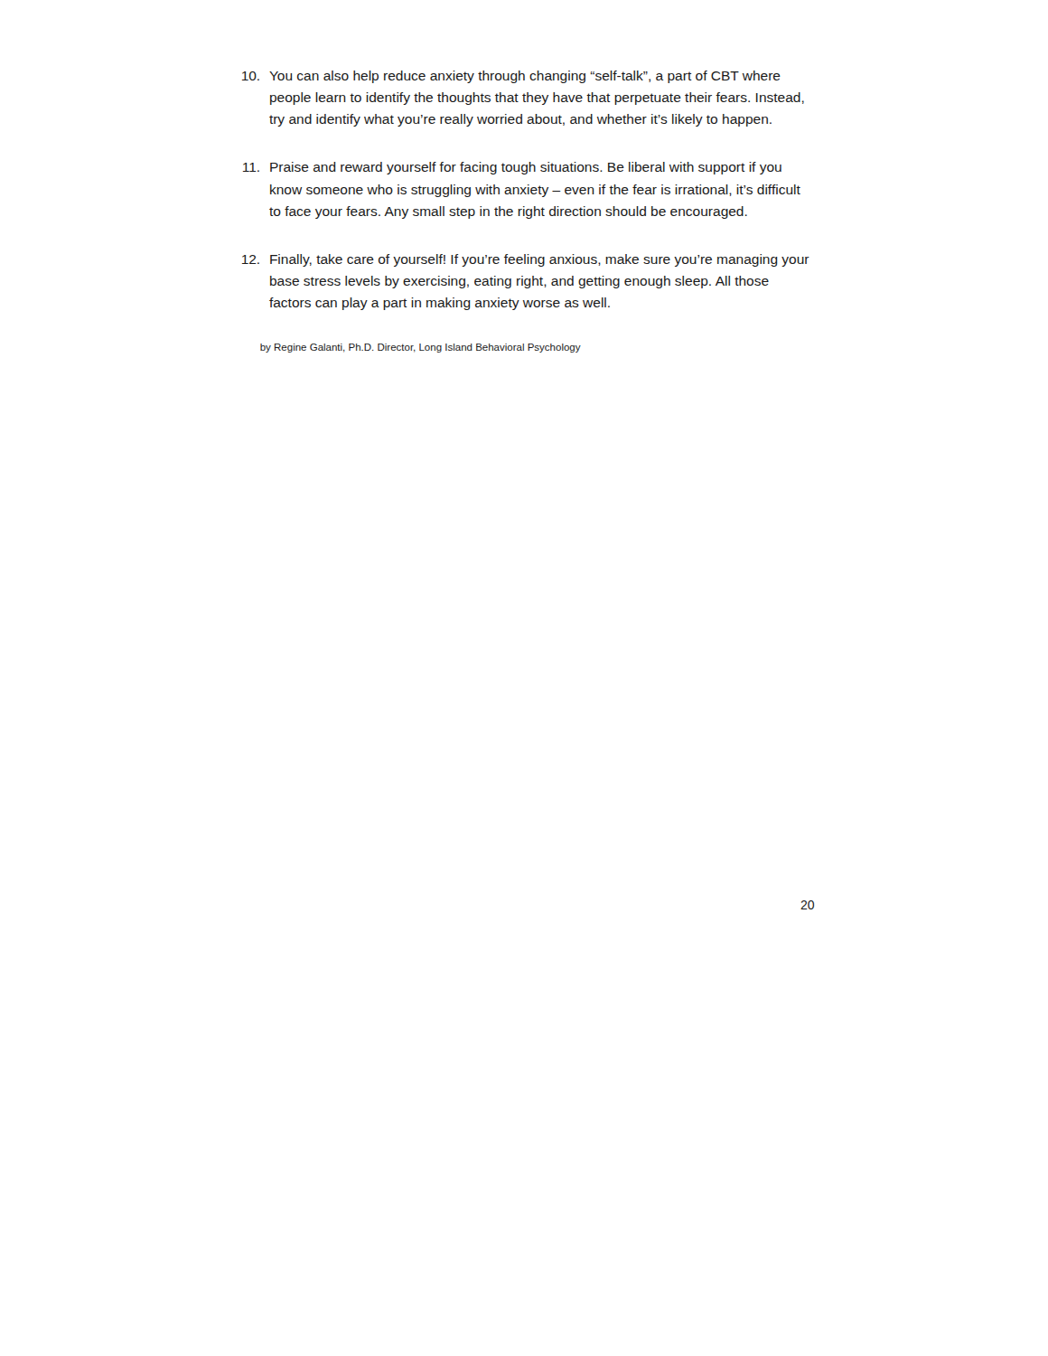You can also help reduce anxiety through changing “self-talk”, a part of CBT where people learn to identify the thoughts that they have that perpetuate their fears. Instead, try and identify what you’re really worried about, and whether it’s likely to happen.
Praise and reward yourself for facing tough situations. Be liberal with support if you know someone who is struggling with anxiety – even if the fear is irrational, it’s difficult to face your fears. Any small step in the right direction should be encouraged.
Finally, take care of yourself! If you’re feeling anxious, make sure you’re managing your base stress levels by exercising, eating right, and getting enough sleep. All those factors can play a part in making anxiety worse as well.
by Regine Galanti, Ph.D. Director, Long Island Behavioral Psychology
20